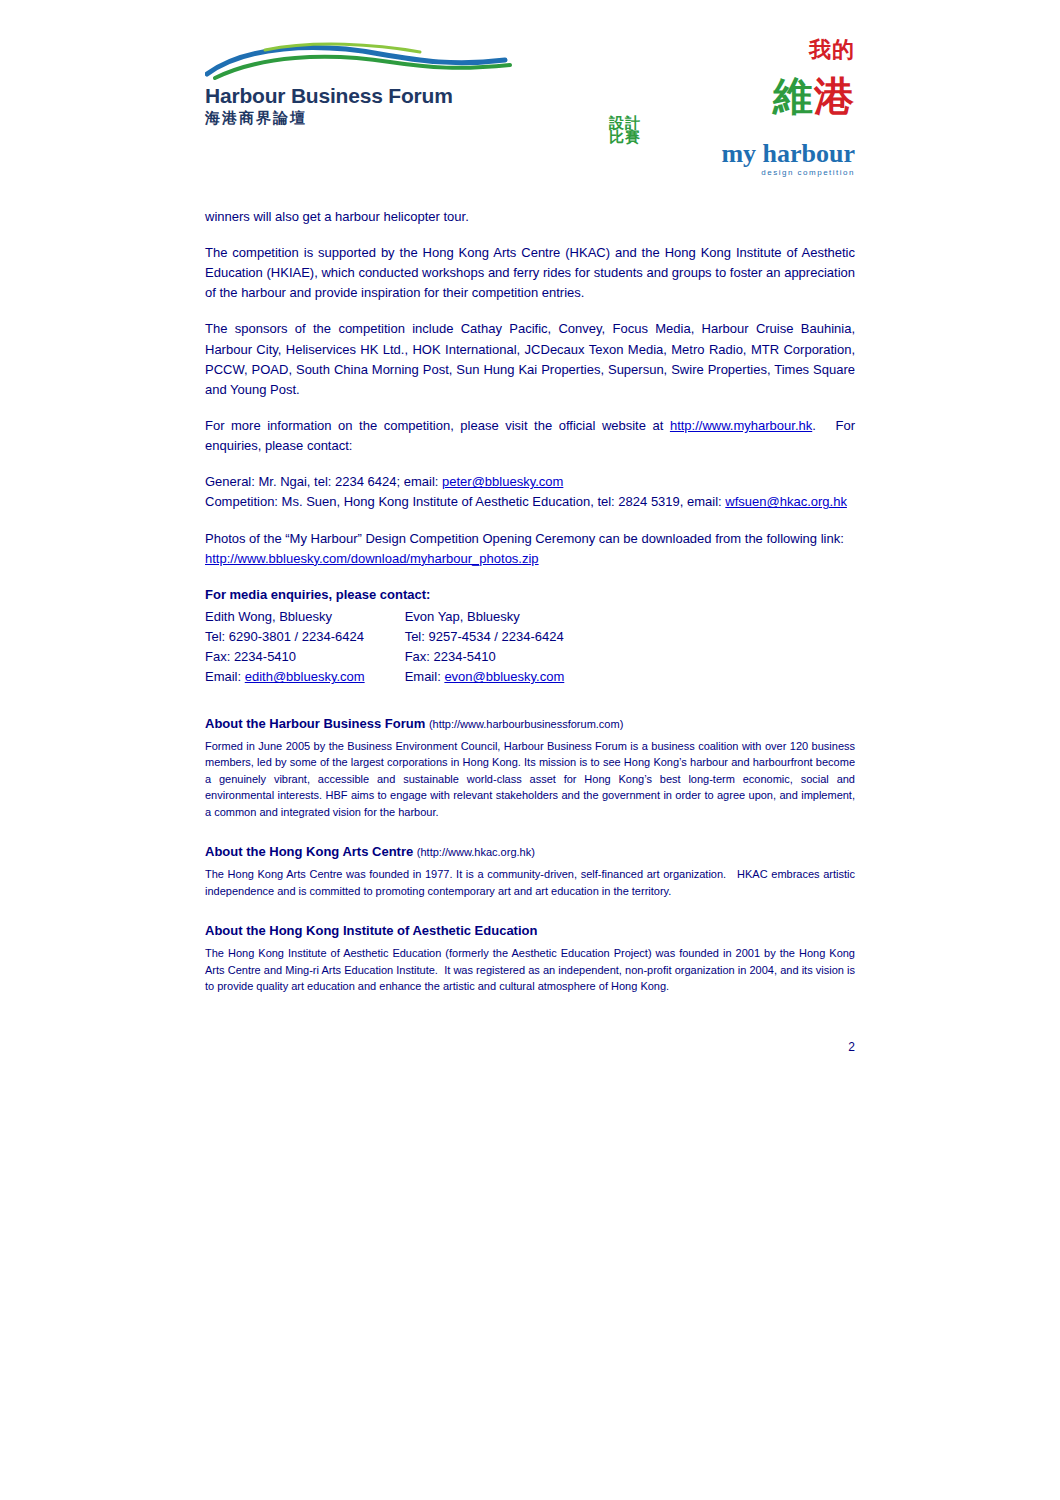Harbour Business Forum
海港商界論壇
我的
維港 設計
比賽
my harbour
design competition
winners will also get a harbour helicopter tour.
The competition is supported by the Hong Kong Arts Centre (HKAC) and the Hong Kong Institute of Aesthetic Education (HKIAE), which conducted workshops and ferry rides for students and groups to foster an appreciation of the harbour and provide inspiration for their competition entries.
The sponsors of the competition include Cathay Pacific, Convey, Focus Media, Harbour Cruise Bauhinia, Harbour City, Heliservices HK Ltd., HOK International, JCDecaux Texon Media, Metro Radio, MTR Corporation, PCCW, POAD, South China Morning Post, Sun Hung Kai Properties, Supersun, Swire Properties, Times Square and Young Post.
For more information on the competition, please visit the official website at http://www.myharbour.hk. For enquiries, please contact:
General: Mr. Ngai, tel: 2234 6424; email: peter@bbluesky.com
Competition: Ms. Suen, Hong Kong Institute of Aesthetic Education, tel: 2824 5319, email: wfsuen@hkac.org.hk
Photos of the “My Harbour” Design Competition Opening Ceremony can be downloaded from the following link:
http://www.bbluesky.com/download/myharbour_photos.zip
For media enquiries, please contact:
| Edith Wong, Bbluesky | Evon Yap, Bbluesky |
| Tel: 6290-3801 / 2234-6424 | Tel: 9257-4534 / 2234-6424 |
| Fax: 2234-5410 | Fax: 2234-5410 |
| Email: edith@bbluesky.com | Email: evon@bbluesky.com |
About the Harbour Business Forum (http://www.harbourbusinessforum.com)
Formed in June 2005 by the Business Environment Council, Harbour Business Forum is a business coalition with over 120 business members, led by some of the largest corporations in Hong Kong. Its mission is to see Hong Kong’s harbour and harbourfront become a genuinely vibrant, accessible and sustainable world-class asset for Hong Kong’s best long-term economic, social and environmental interests. HBF aims to engage with relevant stakeholders and the government in order to agree upon, and implement, a common and integrated vision for the harbour.
About the Hong Kong Arts Centre (http://www.hkac.org.hk)
The Hong Kong Arts Centre was founded in 1977. It is a community-driven, self-financed art organization. HKAC embraces artistic independence and is committed to promoting contemporary art and art education in the territory.
About the Hong Kong Institute of Aesthetic Education
The Hong Kong Institute of Aesthetic Education (formerly the Aesthetic Education Project) was founded in 2001 by the Hong Kong Arts Centre and Ming-ri Arts Education Institute. It was registered as an independent, non-profit organization in 2004, and its vision is to provide quality art education and enhance the artistic and cultural atmosphere of Hong Kong.
2